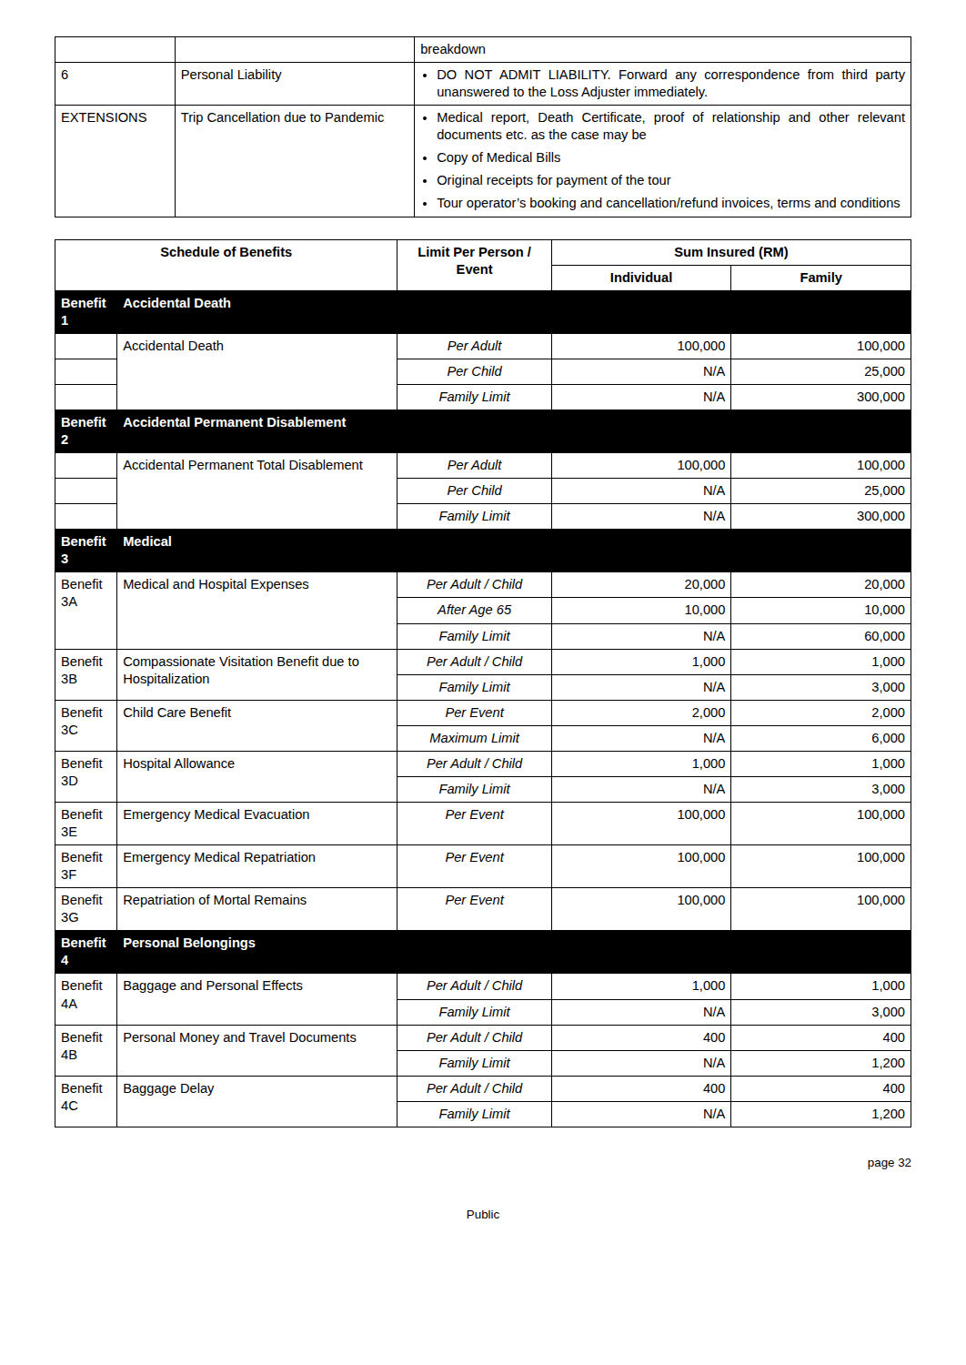| | | breakdown |
| 6 | Personal Liability | DO NOT ADMIT LIABILITY. Forward any correspondence from third party unanswered to the Loss Adjuster immediately. |
| EXTENSIONS | Trip Cancellation due to Pandemic | Medical report, Death Certificate, proof of relationship and other relevant documents etc. as the case may be Copy of Medical Bills Original receipts for payment of the tour Tour operator’s booking and cancellation/refund invoices, terms and conditions |
| Schedule of Benefits | Limit Per Person / Event | Sum Insured (RM) |
| --- | --- | --- |
| Individual | Family |
| Benefit 1 | Accidental Death |
| | Accidental Death | Per Adult | 100,000 | 100,000 |
| | Per Child | N/A | 25,000 |
| | Family Limit | N/A | 300,000 |
| Benefit 2 | Accidental Permanent Disablement |
| | Accidental Permanent Total Disablement | Per Adult | 100,000 | 100,000 |
| | Per Child | N/A | 25,000 |
| | Family Limit | N/A | 300,000 |
| Benefit 3 | Medical |
| Benefit 3A | Medical and Hospital Expenses | Per Adult / Child | 20,000 | 20,000 |
| After Age 65 | 10,000 | 10,000 |
| Family Limit | N/A | 60,000 |
| Benefit 3B | Compassionate Visitation Benefit due to Hospitalization | Per Adult / Child | 1,000 | 1,000 |
| Family Limit | N/A | 3,000 |
| Benefit 3C | Child Care Benefit | Per Event | 2,000 | 2,000 |
| Maximum Limit | N/A | 6,000 |
| Benefit 3D | Hospital Allowance | Per Adult / Child | 1,000 | 1,000 |
| Family Limit | N/A | 3,000 |
| Benefit 3E | Emergency Medical Evacuation | Per Event | 100,000 | 100,000 |
| Benefit 3F | Emergency Medical Repatriation | Per Event | 100,000 | 100,000 |
| Benefit 3G | Repatriation of Mortal Remains | Per Event | 100,000 | 100,000 |
| Benefit 4 | Personal Belongings |
| Benefit 4A | Baggage and Personal Effects | Per Adult / Child | 1,000 | 1,000 |
| Family Limit | N/A | 3,000 |
| Benefit 4B | Personal Money and Travel Documents | Per Adult / Child | 400 | 400 |
| Family Limit | N/A | 1,200 |
| Benefit 4C | Baggage Delay | Per Adult / Child | 400 | 400 |
| Family Limit | N/A | 1,200 |
page 32
Public